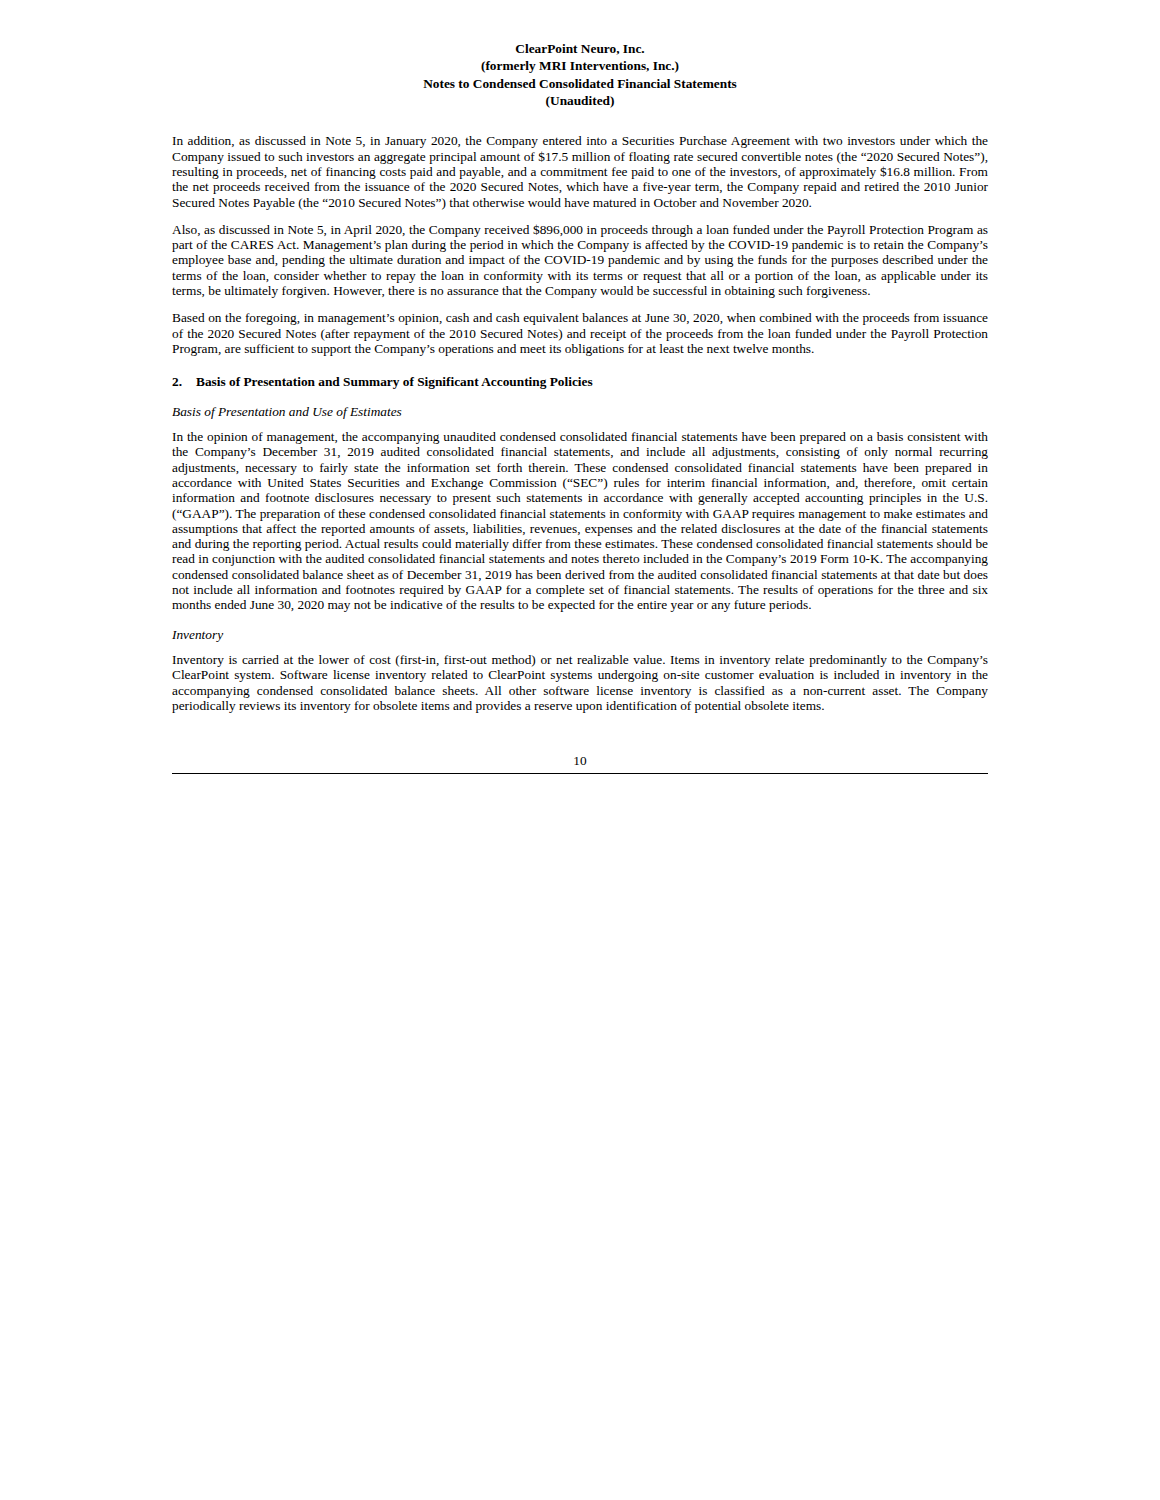ClearPoint Neuro, Inc.
(formerly MRI Interventions, Inc.)
Notes to Condensed Consolidated Financial Statements
(Unaudited)
In addition, as discussed in Note 5, in January 2020, the Company entered into a Securities Purchase Agreement with two investors under which the Company issued to such investors an aggregate principal amount of $17.5 million of floating rate secured convertible notes (the “2020 Secured Notes”), resulting in proceeds, net of financing costs paid and payable, and a commitment fee paid to one of the investors, of approximately $16.8 million. From the net proceeds received from the issuance of the 2020 Secured Notes, which have a five-year term, the Company repaid and retired the 2010 Junior Secured Notes Payable (the “2010 Secured Notes”) that otherwise would have matured in October and November 2020.
Also, as discussed in Note 5, in April 2020, the Company received $896,000 in proceeds through a loan funded under the Payroll Protection Program as part of the CARES Act. Management’s plan during the period in which the Company is affected by the COVID-19 pandemic is to retain the Company’s employee base and, pending the ultimate duration and impact of the COVID-19 pandemic and by using the funds for the purposes described under the terms of the loan, consider whether to repay the loan in conformity with its terms or request that all or a portion of the loan, as applicable under its terms, be ultimately forgiven. However, there is no assurance that the Company would be successful in obtaining such forgiveness.
Based on the foregoing, in management’s opinion, cash and cash equivalent balances at June 30, 2020, when combined with the proceeds from issuance of the 2020 Secured Notes (after repayment of the 2010 Secured Notes) and receipt of the proceeds from the loan funded under the Payroll Protection Program, are sufficient to support the Company’s operations and meet its obligations for at least the next twelve months.
2. Basis of Presentation and Summary of Significant Accounting Policies
Basis of Presentation and Use of Estimates
In the opinion of management, the accompanying unaudited condensed consolidated financial statements have been prepared on a basis consistent with the Company’s December 31, 2019 audited consolidated financial statements, and include all adjustments, consisting of only normal recurring adjustments, necessary to fairly state the information set forth therein. These condensed consolidated financial statements have been prepared in accordance with United States Securities and Exchange Commission (“SEC”) rules for interim financial information, and, therefore, omit certain information and footnote disclosures necessary to present such statements in accordance with generally accepted accounting principles in the U.S. (“GAAP”). The preparation of these condensed consolidated financial statements in conformity with GAAP requires management to make estimates and assumptions that affect the reported amounts of assets, liabilities, revenues, expenses and the related disclosures at the date of the financial statements and during the reporting period. Actual results could materially differ from these estimates. These condensed consolidated financial statements should be read in conjunction with the audited consolidated financial statements and notes thereto included in the Company’s 2019 Form 10-K. The accompanying condensed consolidated balance sheet as of December 31, 2019 has been derived from the audited consolidated financial statements at that date but does not include all information and footnotes required by GAAP for a complete set of financial statements. The results of operations for the three and six months ended June 30, 2020 may not be indicative of the results to be expected for the entire year or any future periods.
Inventory
Inventory is carried at the lower of cost (first-in, first-out method) or net realizable value. Items in inventory relate predominantly to the Company’s ClearPoint system. Software license inventory related to ClearPoint systems undergoing on-site customer evaluation is included in inventory in the accompanying condensed consolidated balance sheets. All other software license inventory is classified as a non-current asset. The Company periodically reviews its inventory for obsolete items and provides a reserve upon identification of potential obsolete items.
10